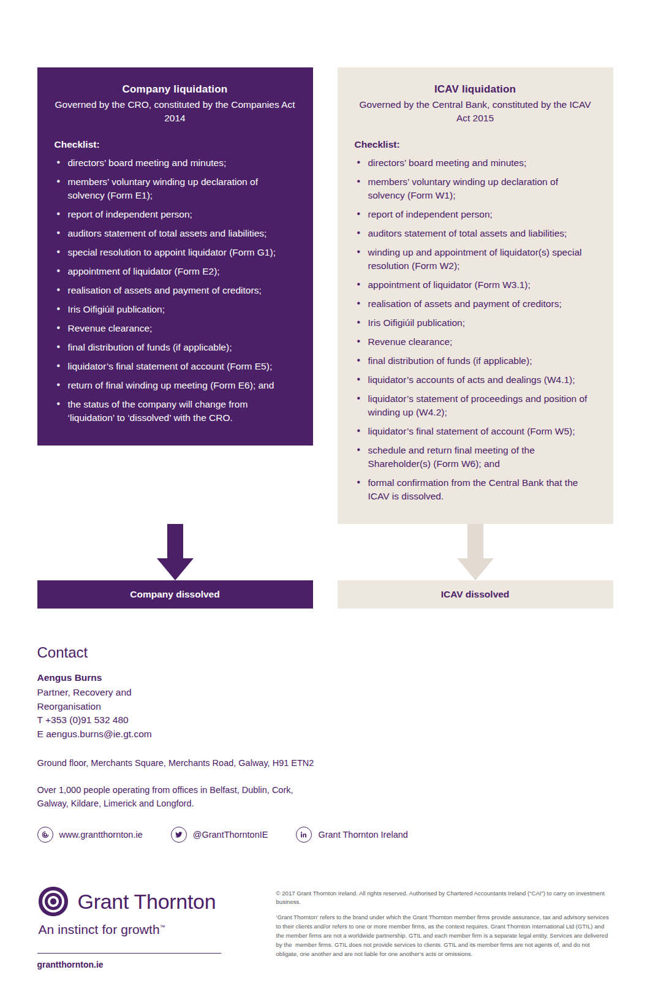Company liquidation
Governed by the CRO, constituted by the Companies Act 2014
Checklist:
directors’ board meeting and minutes;
members’ voluntary winding up declaration of solvency (Form E1);
report of independent person;
auditors statement of total assets and liabilities;
special resolution to appoint liquidator (Form G1);
appointment of liquidator (Form E2);
realisation of assets and payment of creditors;
Iris Oifigiúil publication;
Revenue clearance;
final distribution of funds (if applicable);
liquidator’s final statement of account (Form E5);
return of final winding up meeting (Form E6); and
the status of the company will change from ‘liquidation’ to ‘dissolved’ with the CRO.
ICAV liquidation
Governed by the Central Bank, constituted by the ICAV Act 2015
Checklist:
directors’ board meeting and minutes;
members’ voluntary winding up declaration of solvency (Form W1);
report of independent person;
auditors statement of total assets and liabilities;
winding up and appointment of liquidator(s) special resolution (Form W2);
appointment of liquidator (Form W3.1);
realisation of assets and payment of creditors;
Iris Oifigiúil publication;
Revenue clearance;
final distribution of funds (if applicable);
liquidator’s accounts of acts and dealings (W4.1);
liquidator’s statement of proceedings and position of winding up (W4.2);
liquidator’s final statement of account (Form W5);
schedule and return final meeting of the Shareholder(s) (Form W6); and
formal confirmation from the Central Bank that the ICAV is dissolved.
Company dissolved
ICAV dissolved
Contact
Aengus Burns
Partner, Recovery and
Reorganisation
T +353 (0)91 532 480
E aengus.burns@ie.gt.com
Ground floor, Merchants Square, Merchants Road, Galway, H91 ETN2
Over 1,000 people operating from offices in Belfast, Dublin, Cork,
Galway, Kildare, Limerick and Longford.
www.grantthornton.ie
@GrantThorntonIE
Grant Thornton Ireland
Grant Thornton
An instinct for growth™
grantthornton.ie
© 2017 Grant Thornton Ireland. All rights reserved. Authorised by Chartered Accountants Ireland (“CAI”) to carry on investment business.
‘Grant Thornton’ refers to the brand under which the Grant Thornton member firms provide assurance, tax and advisory services to their clients and/or refers to one or more member firms, as the context requires. Grant Thornton International Ltd (GTIL) and the member firms are not a worldwide partnership. GTIL and each member firm is a separate legal entity. Services are delivered by the member firms. GTIL does not provide services to clients. GTIL and its member firms are not agents of, and do not obligate, one another and are not liable for one another’s acts or omissions.